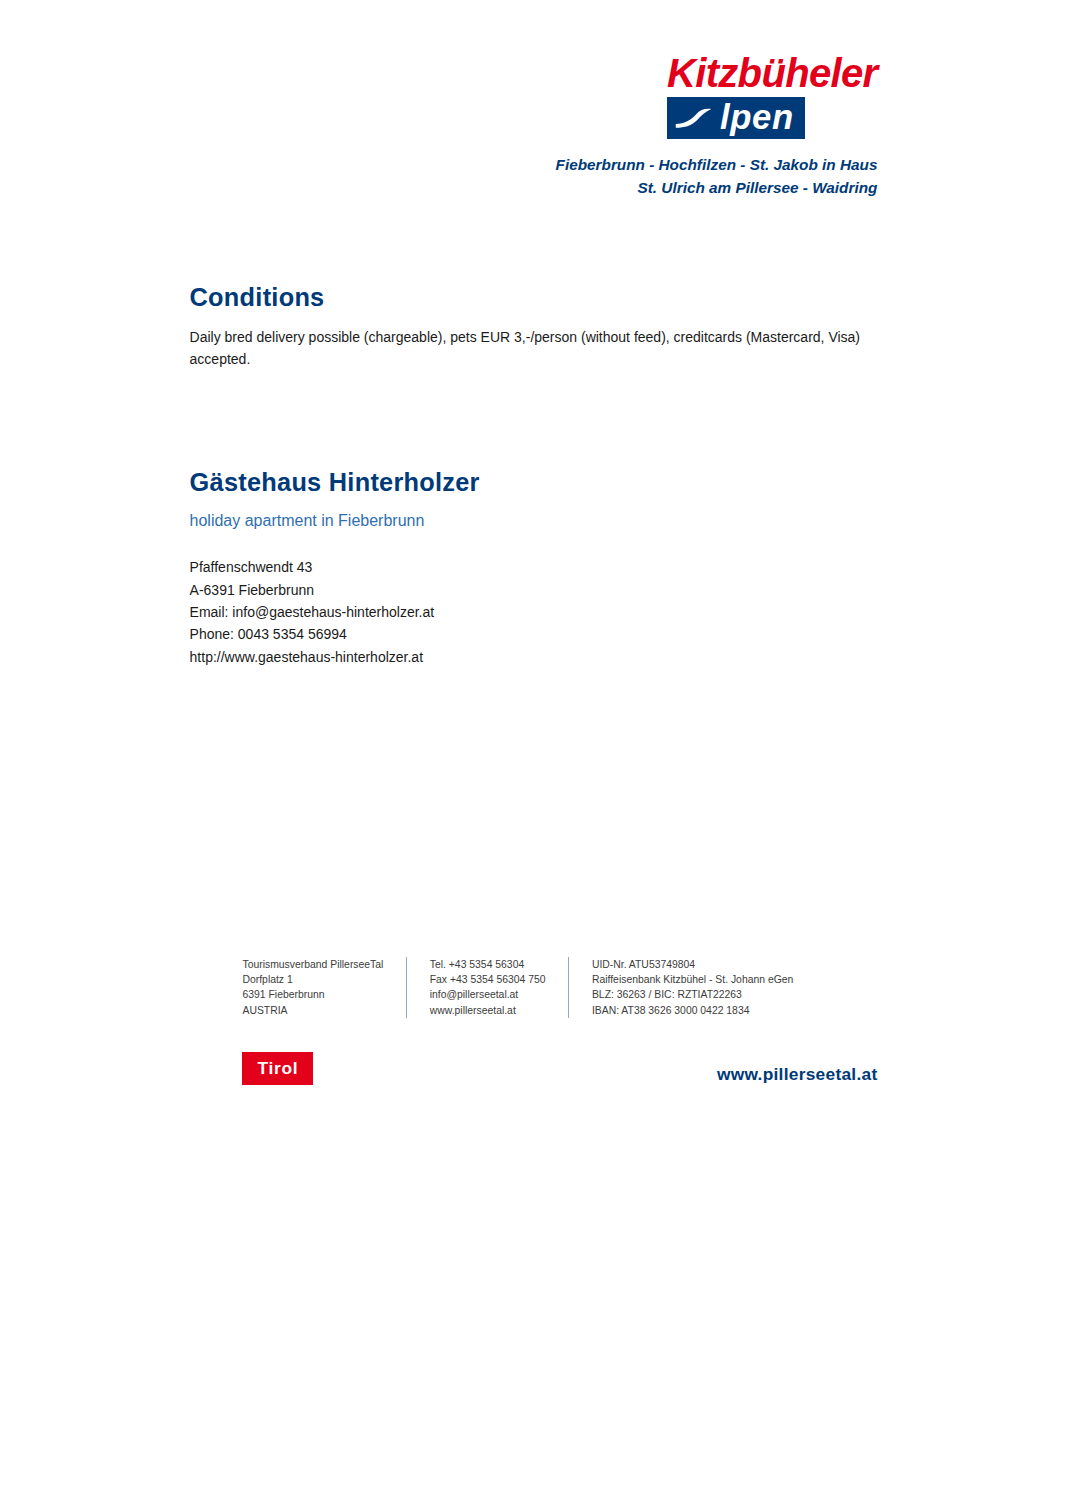Kitzbüheler
lpen
Fieberbrunn - Hochfilzen - St. Jakob in Haus
St. Ulrich am Pillersee - Waidring
Conditions
Daily bred delivery possible (chargeable), pets EUR 3,-/person (without feed), creditcards (Mastercard, Visa) accepted.
Gästehaus Hinterholzer
holiday apartment in Fieberbrunn
Pfaffenschwendt 43
A-6391 Fieberbrunn
Email: info@gaestehaus-hinterholzer.at
Phone: 0043 5354 56994
http://www.gaestehaus-hinterholzer.at
Tourismusverband PillerseeTal
Dorfplatz 1
6391 Fieberbrunn
AUSTRIA
Tel. +43 5354 56304
Fax +43 5354 56304 750
info@pillerseetal.at
www.pillerseetal.at
UID-Nr. ATU53749804
Raiffeisenbank Kitzbühel - St. Johann eGen
BLZ: 36263 / BIC: RZTIAT22263
IBAN: AT38 3626 3000 0422 1834
Tirol www.pillerseetal.at